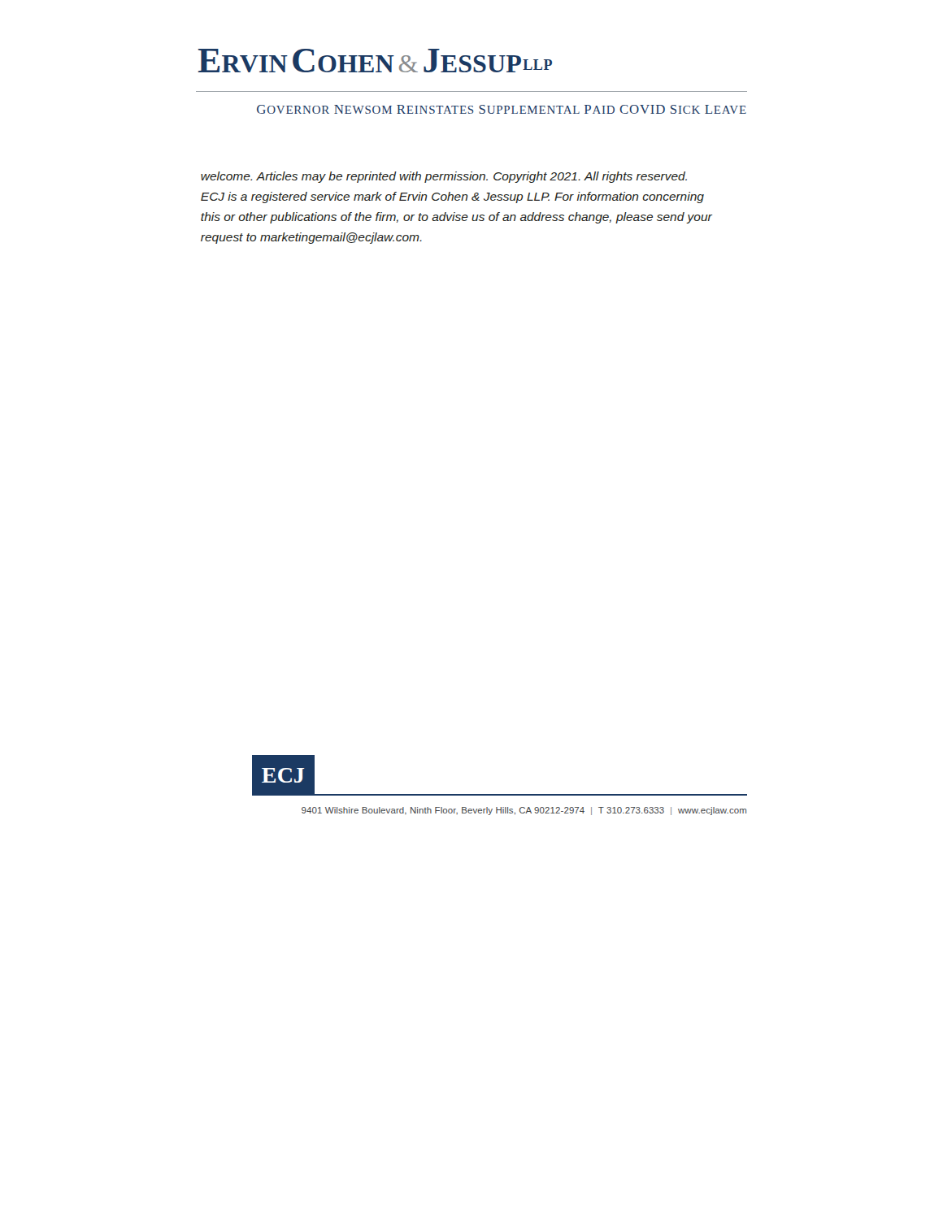ERVIN COHEN & JESSUP LLP
GOVERNOR NEWSOM REINSTATES SUPPLEMENTAL PAID COVID SICK LEAVE
welcome. Articles may be reprinted with permission. Copyright 2021. All rights reserved. ECJ is a registered service mark of Ervin Cohen & Jessup LLP. For information concerning this or other publications of the firm, or to advise us of an address change, please send your request to marketingemail@ecjlaw.com.
ECJ
9401 Wilshire Boulevard, Ninth Floor, Beverly Hills, CA 90212-2974 | T 310.273.6333 | www.ecjlaw.com